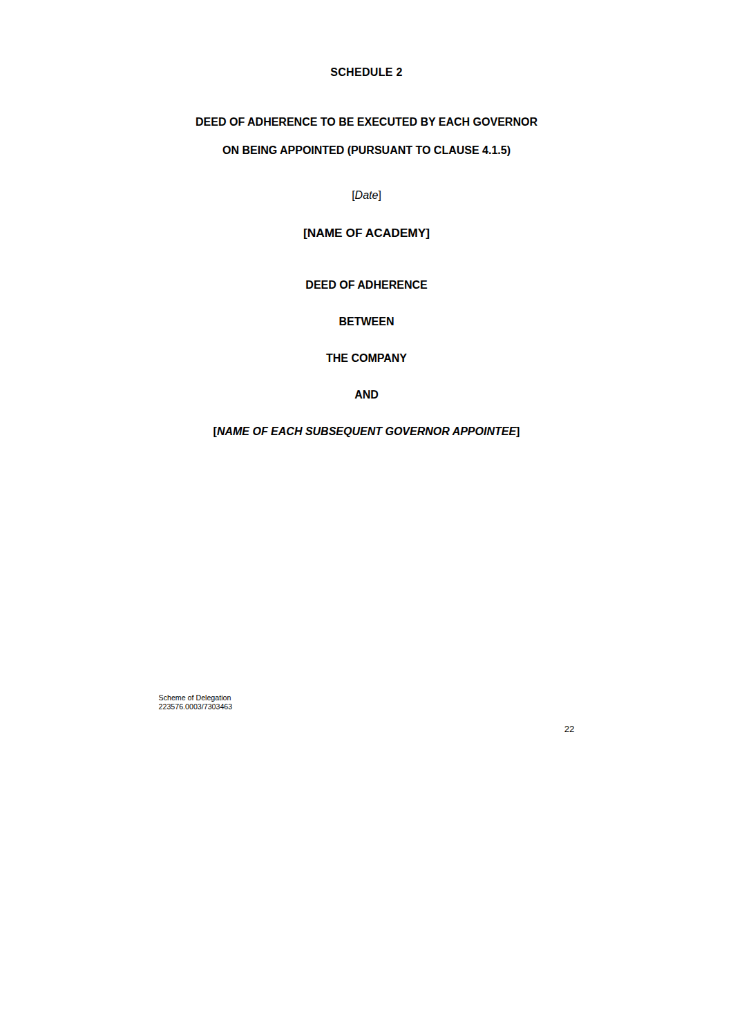SCHEDULE 2
DEED OF ADHERENCE TO BE EXECUTED BY EACH GOVERNOR
ON BEING APPOINTED (PURSUANT TO CLAUSE 4.1.5)
[Date]
[NAME OF ACADEMY]
DEED OF ADHERENCE
BETWEEN
THE COMPANY
AND
[NAME OF EACH SUBSEQUENT GOVERNOR APPOINTEE]
Scheme of Delegation
223576.0003/7303463
22